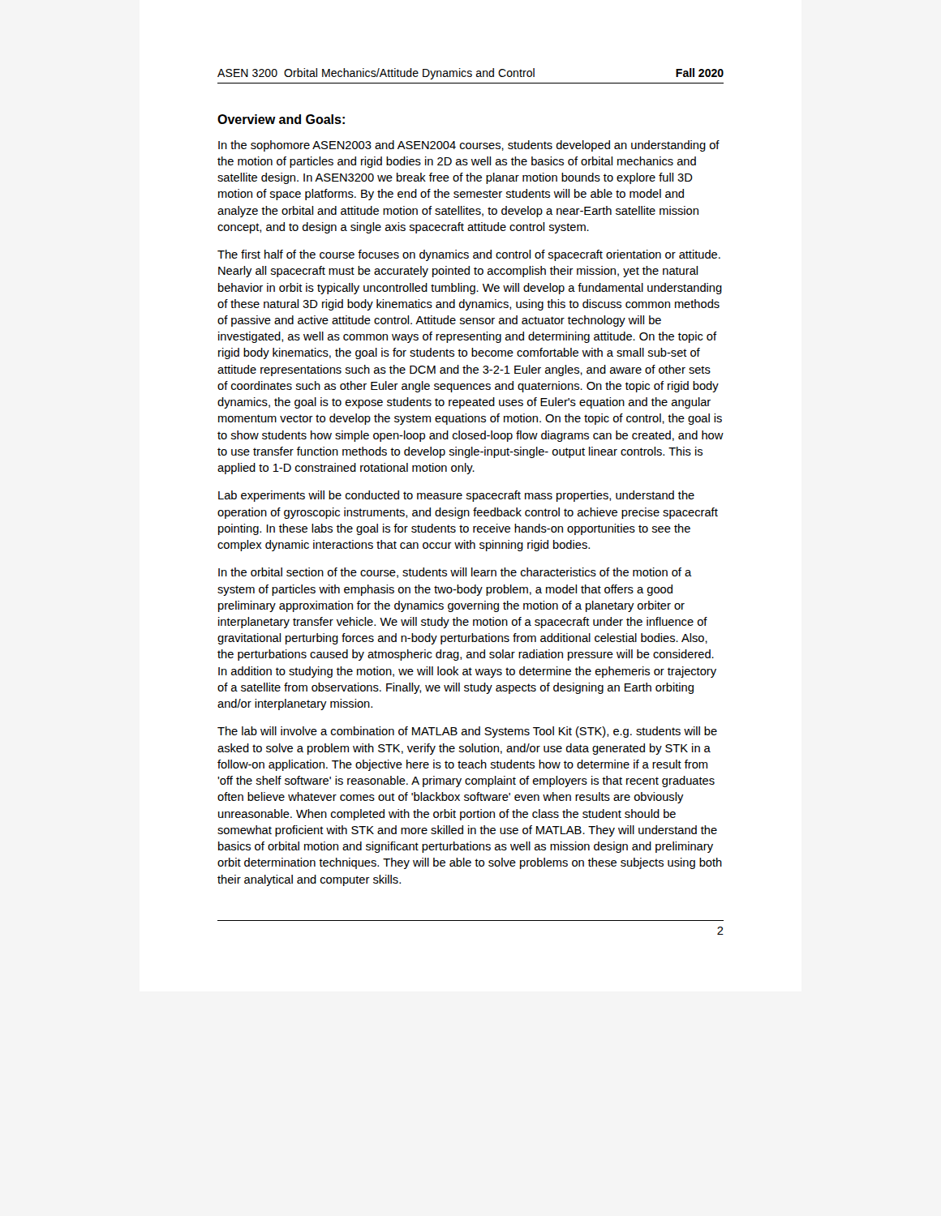ASEN 3200 Orbital Mechanics/Attitude Dynamics and Control Fall 2020
Overview and Goals:
In the sophomore ASEN2003 and ASEN2004 courses, students developed an understanding of the motion of particles and rigid bodies in 2D as well as the basics of orbital mechanics and satellite design. In ASEN3200 we break free of the planar motion bounds to explore full 3D motion of space platforms. By the end of the semester students will be able to model and analyze the orbital and attitude motion of satellites, to develop a near-Earth satellite mission concept, and to design a single axis spacecraft attitude control system.
The first half of the course focuses on dynamics and control of spacecraft orientation or attitude. Nearly all spacecraft must be accurately pointed to accomplish their mission, yet the natural behavior in orbit is typically uncontrolled tumbling. We will develop a fundamental understanding of these natural 3D rigid body kinematics and dynamics, using this to discuss common methods of passive and active attitude control. Attitude sensor and actuator technology will be investigated, as well as common ways of representing and determining attitude. On the topic of rigid body kinematics, the goal is for students to become comfortable with a small sub-set of attitude representations such as the DCM and the 3-2-1 Euler angles, and aware of other sets of coordinates such as other Euler angle sequences and quaternions. On the topic of rigid body dynamics, the goal is to expose students to repeated uses of Euler's equation and the angular momentum vector to develop the system equations of motion. On the topic of control, the goal is to show students how simple open-loop and closed-loop flow diagrams can be created, and how to use transfer function methods to develop single-input-single- output linear controls. This is applied to 1-D constrained rotational motion only.
Lab experiments will be conducted to measure spacecraft mass properties, understand the operation of gyroscopic instruments, and design feedback control to achieve precise spacecraft pointing. In these labs the goal is for students to receive hands-on opportunities to see the complex dynamic interactions that can occur with spinning rigid bodies.
In the orbital section of the course, students will learn the characteristics of the motion of a system of particles with emphasis on the two-body problem, a model that offers a good preliminary approximation for the dynamics governing the motion of a planetary orbiter or interplanetary transfer vehicle. We will study the motion of a spacecraft under the influence of gravitational perturbing forces and n-body perturbations from additional celestial bodies. Also, the perturbations caused by atmospheric drag, and solar radiation pressure will be considered. In addition to studying the motion, we will look at ways to determine the ephemeris or trajectory of a satellite from observations. Finally, we will study aspects of designing an Earth orbiting and/or interplanetary mission.
The lab will involve a combination of MATLAB and Systems Tool Kit (STK), e.g. students will be asked to solve a problem with STK, verify the solution, and/or use data generated by STK in a follow-on application. The objective here is to teach students how to determine if a result from 'off the shelf software' is reasonable. A primary complaint of employers is that recent graduates often believe whatever comes out of 'blackbox software' even when results are obviously unreasonable. When completed with the orbit portion of the class the student should be somewhat proficient with STK and more skilled in the use of MATLAB. They will understand the basics of orbital motion and significant perturbations as well as mission design and preliminary orbit determination techniques. They will be able to solve problems on these subjects using both their analytical and computer skills.
2